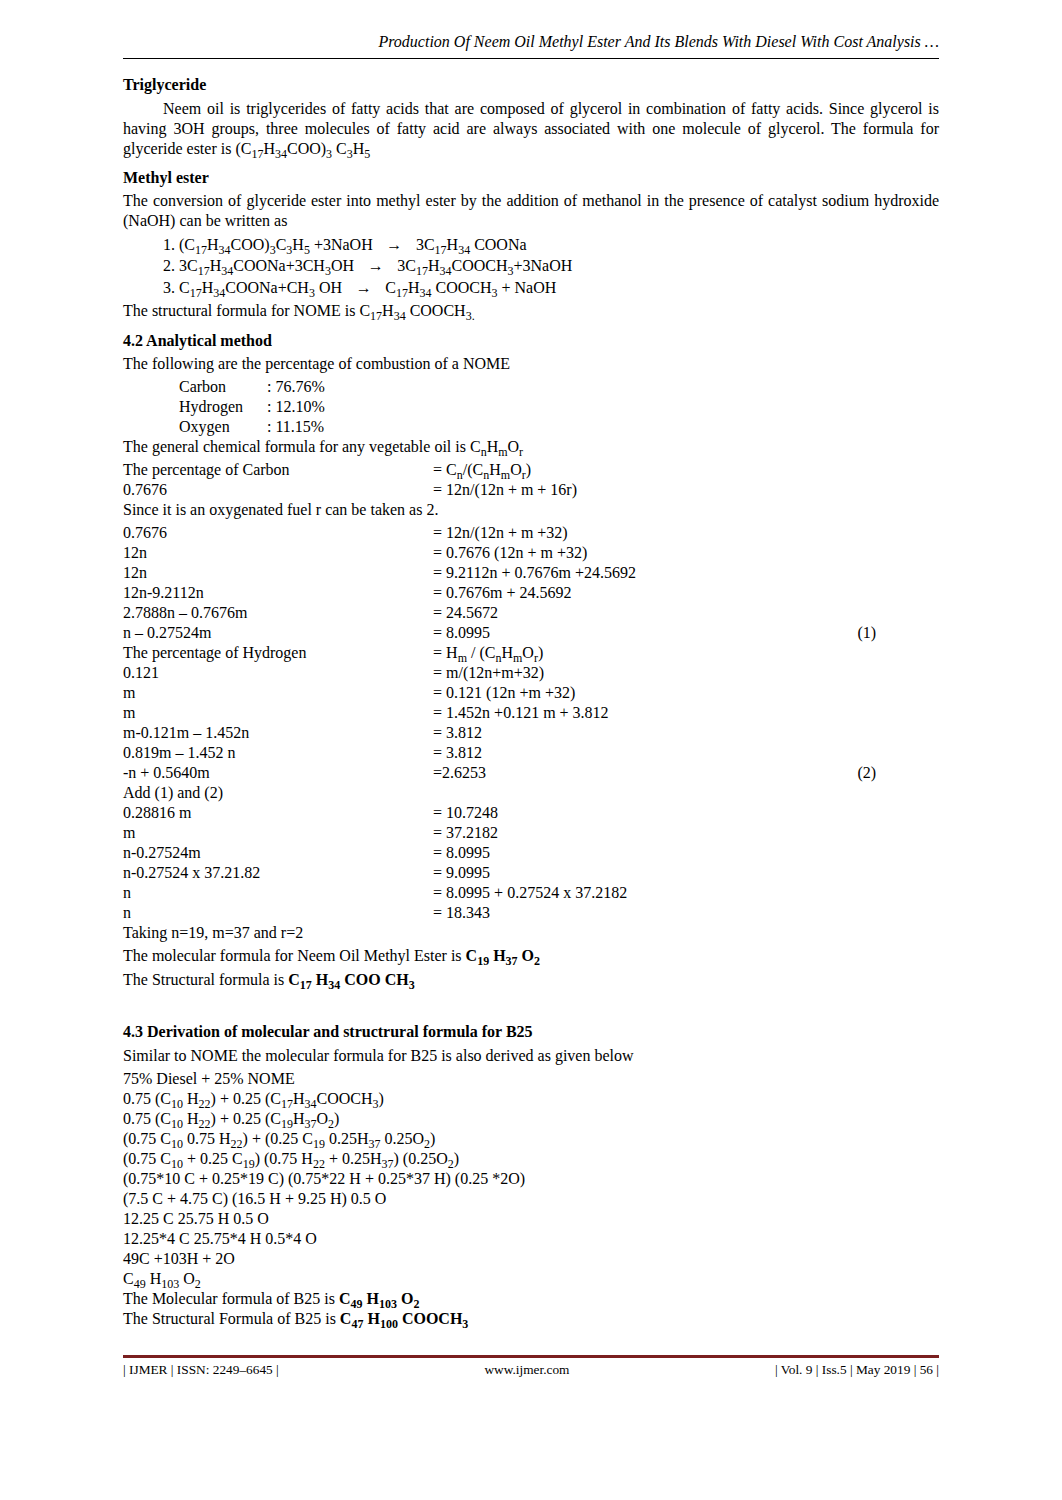Production Of Neem Oil Methyl Ester And Its Blends With Diesel With Cost Analysis …
Triglyceride
Neem oil is triglycerides of fatty acids that are composed of glycerol in combination of fatty acids. Since glycerol is having 3OH groups, three molecules of fatty acid are always associated with one molecule of glycerol. The formula for glyceride ester is (C17H34COO)3 C3H5
Methyl ester
The conversion of glyceride ester into methyl ester by the addition of methanol in the presence of catalyst sodium hydroxide (NaOH) can be written as
1. (C17H34COO)3C3H5 +3NaOH → 3C17H34 COONa
2. 3C17H34COONa+3CH3OH → 3C17H34COOCH3+3NaOH
3. C17H34COONa+CH3 OH → C17H34 COOCH3 + NaOH
The structural formula for NOME is C17H34 COOCH3.
4.2 Analytical method
The following are the percentage of combustion of a NOME
| Carbon | : 76.76% |
| Hydrogen | : 12.10% |
| Oxygen | : 11.15% |
The general chemical formula for any vegetable oil is CnHmOr
| The percentage of Carbon | = C n /(C n H m O r ) | |
| 0.7676 | = 12n/(12n + m + 16r) | |
Since it is an oxygenated fuel r can be taken as 2.
| 0.7676 | = 12n/(12n + m +32) | |
| 12n | = 0.7676 (12n + m +32) | |
| 12n | = 9.2112n + 0.7676m +24.5692 | |
| 12n-9.2112n | = 0.7676m + 24.5692 | |
| 2.7888n – 0.7676m | = 24.5672 | |
| n – 0.27524m | = 8.0995 | (1) |
| The percentage of Hydrogen | = H m / (C n H m O r ) | |
| 0.121 | = m/(12n+m+32) | |
| m | = 0.121 (12n +m +32) | |
| m | = 1.452n +0.121 m + 3.812 | |
| m-0.121m – 1.452n | = 3.812 | |
| 0.819m – 1.452 n | = 3.812 | |
| -n + 0.5640m | =2.6253 | (2) |
| Add (1) and (2) | | |
| 0.28816 m | = 10.7248 | |
| m | = 37.2182 | |
| n-0.27524m | = 8.0995 | |
| n-0.27524 x 37.21.82 | = 9.0995 | |
| n | = 8.0995 + 0.27524 x 37.2182 | |
| n | = 18.343 | |
Taking n=19, m=37 and r=2
The molecular formula for Neem Oil Methyl Ester is C19 H37 O2
The Structural formula is C17 H34 COO CH3
4.3 Derivation of molecular and structrural formula for B25
Similar to NOME the molecular formula for B25 is also derived as given below
75% Diesel + 25% NOME
0.75 (C10 H22) + 0.25 (C17H34COOCH3)
0.75 (C10 H22) + 0.25 (C19H37O2)
(0.75 C10 0.75 H22) + (0.25 C19 0.25H37 0.25O2)
(0.75 C10 + 0.25 C19) (0.75 H22 + 0.25H37) (0.25O2)
(0.75*10 C + 0.25*19 C) (0.75*22 H + 0.25*37 H) (0.25 *2O)
(7.5 C + 4.75 C) (16.5 H + 9.25 H) 0.5 O
12.25 C 25.75 H 0.5 O
12.25*4 C 25.75*4 H 0.5*4 O
49C +103H + 2O
C49 H103 O2
The Molecular formula of B25 is C49 H103 O2
The Structural Formula of B25 is C47 H100 COOCH3
| IJMER | ISSN: 2249–6645 | www.ijmer.com | Vol. 9 | Iss.5 | May 2019 | 56 |